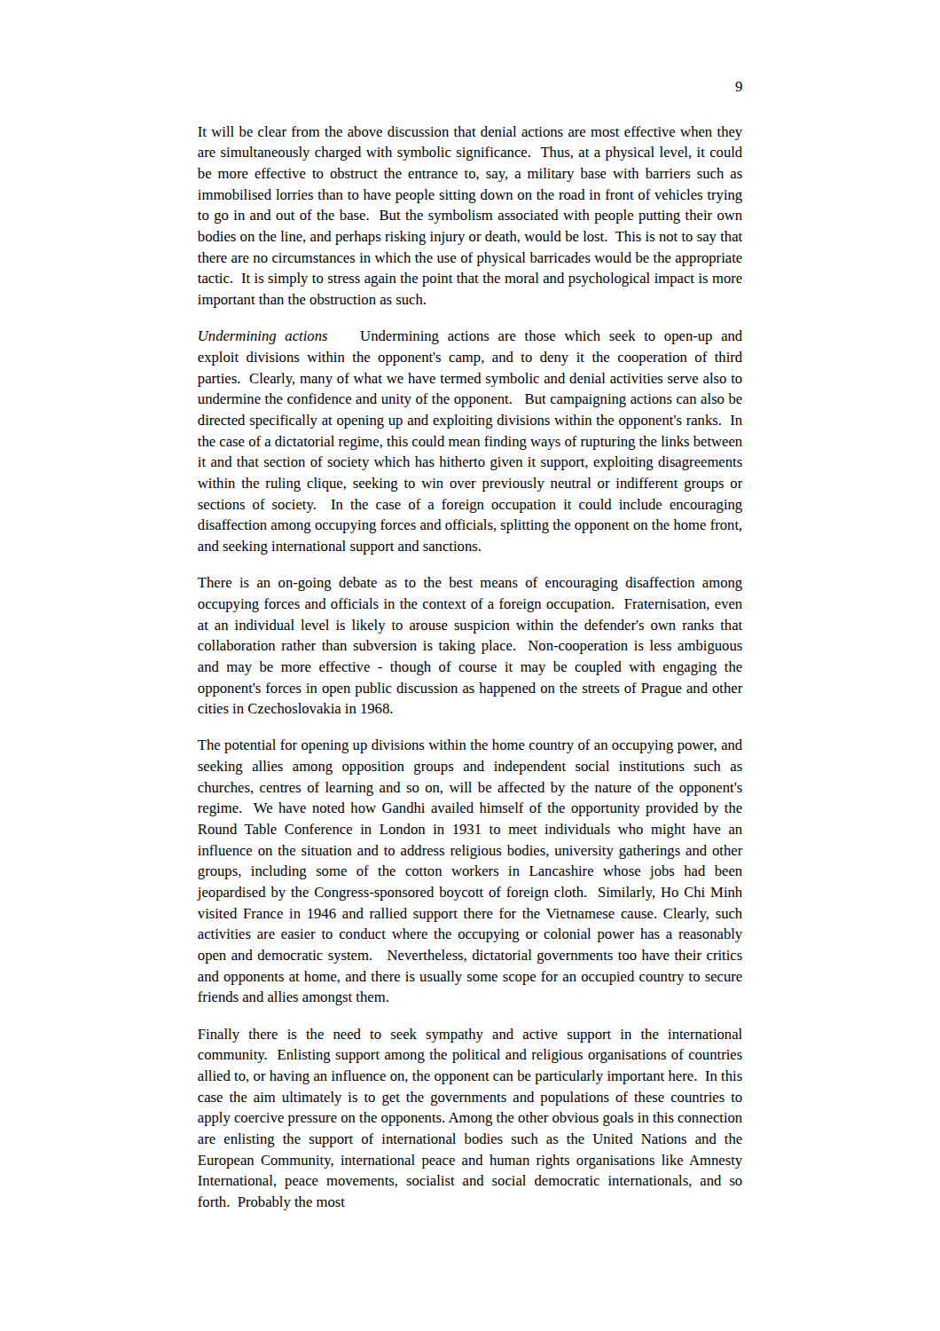9
It will be clear from the above discussion that denial actions are most effective when they are simultaneously charged with symbolic significance. Thus, at a physical level, it could be more effective to obstruct the entrance to, say, a military base with barriers such as immobilised lorries than to have people sitting down on the road in front of vehicles trying to go in and out of the base. But the symbolism associated with people putting their own bodies on the line, and perhaps risking injury or death, would be lost. This is not to say that there are no circumstances in which the use of physical barricades would be the appropriate tactic. It is simply to stress again the point that the moral and psychological impact is more important than the obstruction as such.
Undermining actions Undermining actions are those which seek to open-up and exploit divisions within the opponent's camp, and to deny it the cooperation of third parties. Clearly, many of what we have termed symbolic and denial activities serve also to undermine the confidence and unity of the opponent. But campaigning actions can also be directed specifically at opening up and exploiting divisions within the opponent's ranks. In the case of a dictatorial regime, this could mean finding ways of rupturing the links between it and that section of society which has hitherto given it support, exploiting disagreements within the ruling clique, seeking to win over previously neutral or indifferent groups or sections of society. In the case of a foreign occupation it could include encouraging disaffection among occupying forces and officials, splitting the opponent on the home front, and seeking international support and sanctions.
There is an on-going debate as to the best means of encouraging disaffection among occupying forces and officials in the context of a foreign occupation. Fraternisation, even at an individual level is likely to arouse suspicion within the defender's own ranks that collaboration rather than subversion is taking place. Non-cooperation is less ambiguous and may be more effective - though of course it may be coupled with engaging the opponent's forces in open public discussion as happened on the streets of Prague and other cities in Czechoslovakia in 1968.
The potential for opening up divisions within the home country of an occupying power, and seeking allies among opposition groups and independent social institutions such as churches, centres of learning and so on, will be affected by the nature of the opponent's regime. We have noted how Gandhi availed himself of the opportunity provided by the Round Table Conference in London in 1931 to meet individuals who might have an influence on the situation and to address religious bodies, university gatherings and other groups, including some of the cotton workers in Lancashire whose jobs had been jeopardised by the Congress-sponsored boycott of foreign cloth. Similarly, Ho Chi Minh visited France in 1946 and rallied support there for the Vietnamese cause. Clearly, such activities are easier to conduct where the occupying or colonial power has a reasonably open and democratic system. Nevertheless, dictatorial governments too have their critics and opponents at home, and there is usually some scope for an occupied country to secure friends and allies amongst them.
Finally there is the need to seek sympathy and active support in the international community. Enlisting support among the political and religious organisations of countries allied to, or having an influence on, the opponent can be particularly important here. In this case the aim ultimately is to get the governments and populations of these countries to apply coercive pressure on the opponents. Among the other obvious goals in this connection are enlisting the support of international bodies such as the United Nations and the European Community, international peace and human rights organisations like Amnesty International, peace movements, socialist and social democratic internationals, and so forth. Probably the most